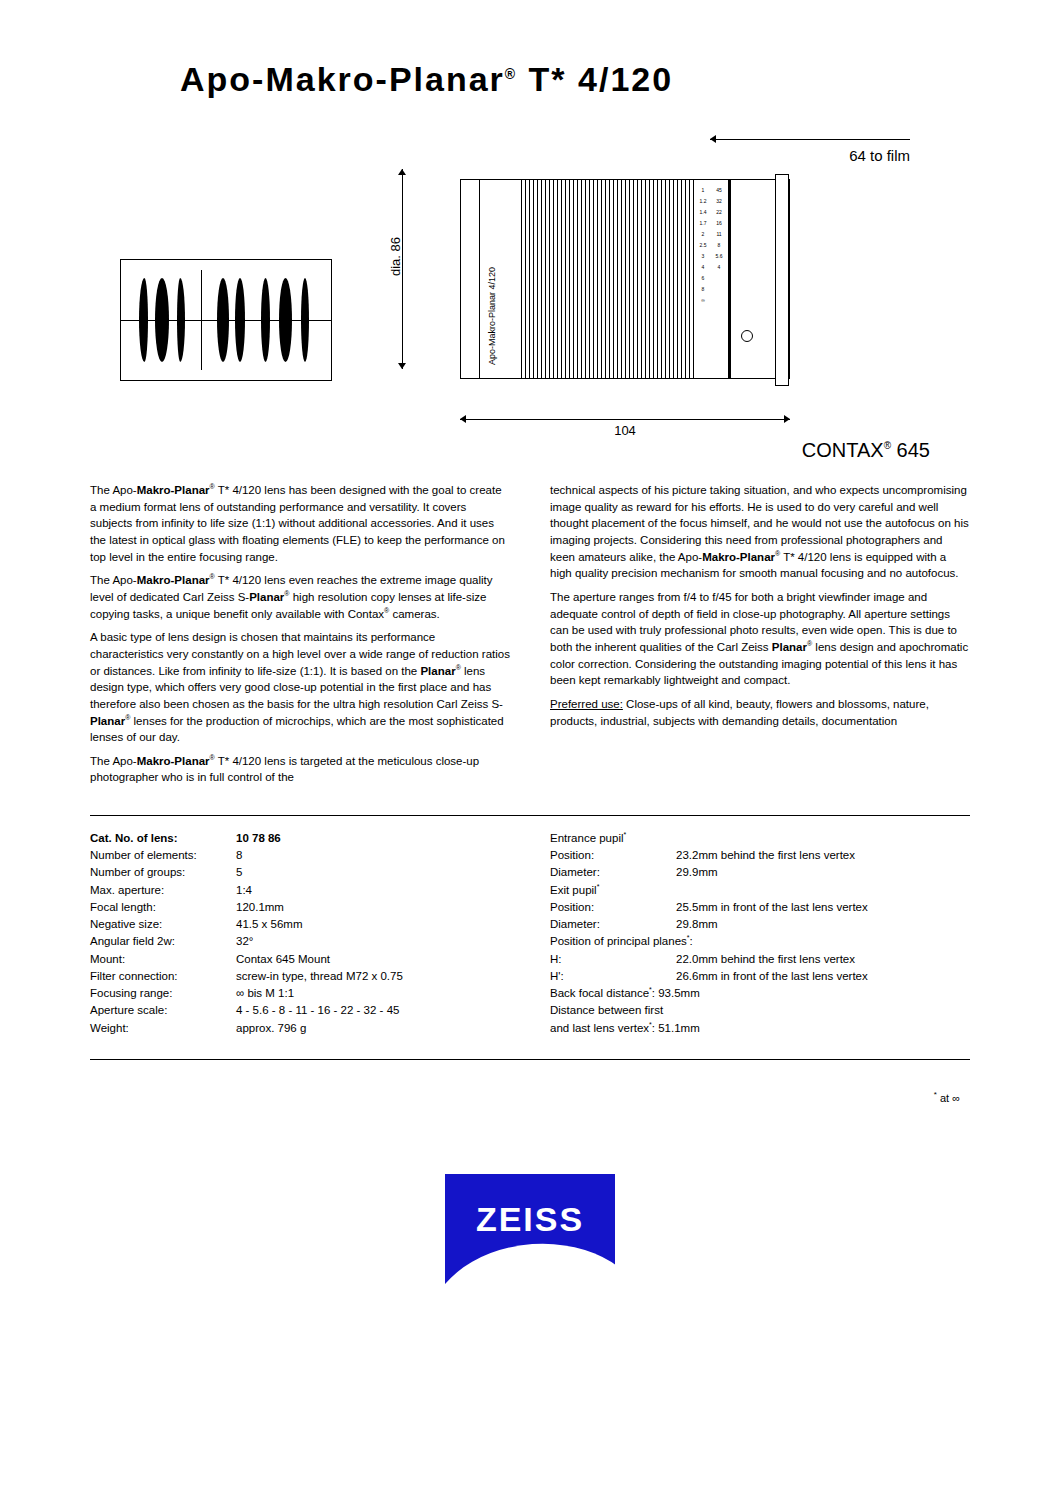Apo-Makro-Planar® T* 4/120
dia. 86
Apo-Makro-Planar 4/120
1
1.2
1.4
1.7
2
2.5
3
4
6
8
∞
45
32
22
16
11
8
5.6
4
64 to film
104
CONTAX® 645
The Apo-Makro-Planar® T* 4/120 lens has been designed with the goal to create a medium format lens of outstanding performance and versatility. It covers subjects from infinity to life size (1:1) without additional accessories. And it uses the latest in optical glass with floating elements (FLE) to keep the performance on top level in the entire focusing range.
The Apo-Makro-Planar® T* 4/120 lens even reaches the extreme image quality level of dedicated Carl Zeiss S-Planar® high resolution copy lenses at life-size copying tasks, a unique benefit only available with Contax® cameras.
A basic type of lens design is chosen that maintains its performance characteristics very constantly on a high level over a wide range of reduction ratios or distances. Like from infinity to life-size (1:1). It is based on the Planar® lens design type, which offers very good close-up potential in the first place and has therefore also been chosen as the basis for the ultra high resolution Carl Zeiss S-Planar® lenses for the production of microchips, which are the most sophisticated lenses of our day.
The Apo-Makro-Planar® T* 4/120 lens is targeted at the meticulous close-up photographer who is in full control of the
technical aspects of his picture taking situation, and who expects uncompromising image quality as reward for his efforts. He is used to do very careful and well thought placement of the focus himself, and he would not use the autofocus on his imaging projects. Considering this need from professional photographers and keen amateurs alike, the Apo-Makro-Planar® T* 4/120 lens is equipped with a high quality precision mechanism for smooth manual focusing and no autofocus.
The aperture ranges from f/4 to f/45 for both a bright viewfinder image and adequate control of depth of field in close-up photography. All aperture settings can be used with truly professional photo results, even wide open. This is due to both the inherent qualities of the Carl Zeiss Planar® lens design and apochromatic color correction. Considering the outstanding imaging potential of this lens it has been kept remarkably lightweight and compact.
Preferred use: Close-ups of all kind, beauty, flowers and blossoms, nature, products, industrial, subjects with demanding details, documentation
| Cat. No. of lens: | 10 78 86 |
| Number of elements: | 8 |
| Number of groups: | 5 |
| Max. aperture: | 1:4 |
| Focal length: | 120.1mm |
| Negative size: | 41.5 x 56mm |
| Angular field 2w: | 32° |
| Mount: | Contax 645 Mount |
| Filter connection: | screw-in type, thread M72 x 0.75 |
| Focusing range: | ∞ bis M 1:1 |
| Aperture scale: | 4 - 5.6 - 8 - 11 - 16 - 22 - 32 - 45 |
| Weight: | approx. 796 g |
| Entrance pupil * |
| Position: | 23.2mm behind the first lens vertex |
| Diameter: | 29.9mm |
| Exit pupil * |
| Position: | 25.5mm in front of the last lens vertex |
| Diameter: | 29.8mm |
| Position of principal planes * : |
| H: | 22.0mm behind the first lens vertex |
| H': | 26.6mm in front of the last lens vertex |
| Back focal distance * : 93.5mm |
| Distance between first |
| and last lens vertex * : 51.1mm |
* at ∞
ZEISS